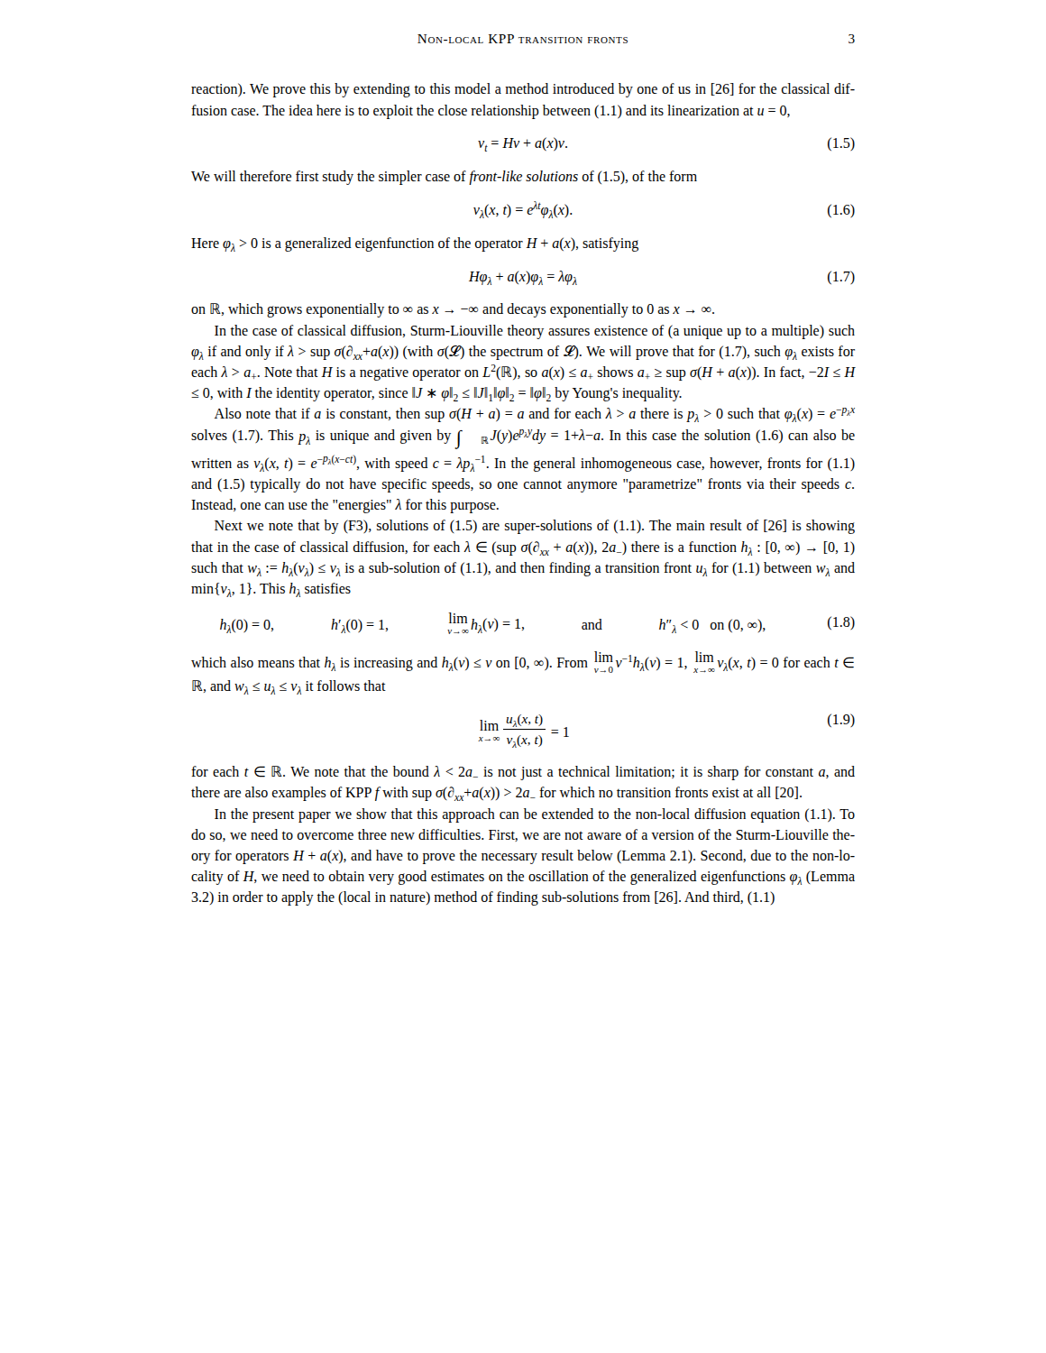Non-local KPP transition fronts 3
reaction). We prove this by extending to this model a method introduced by one of us in [26] for the classical diffusion case. The idea here is to exploit the close relationship between (1.1) and its linearization at u = 0,
vt = Hv + a(x)v. (1.5)
We will therefore first study the simpler case of front-like solutions of (1.5), of the form
vλ(x, t) = eλtφλ(x). (1.6)
Here φλ > 0 is a generalized eigenfunction of the operator H + a(x), satisfying
Hφλ + a(x)φλ = λφλ (1.7)
on ℝ, which grows exponentially to ∞ as x → −∞ and decays exponentially to 0 as x → ∞.
In the case of classical diffusion, Sturm-Liouville theory assures existence of (a unique up to a multiple) such φλ if and only if λ > sup σ(∂xx+a(x)) (with σ(𝓛) the spectrum of 𝓛). We will prove that for (1.7), such φλ exists for each λ > a+. Note that H is a negative operator on L2(ℝ), so a(x) ≤ a+ shows a+ ≥ sup σ(H + a(x)). In fact, −2I ≤ H ≤ 0, with I the identity operator, since ‖J ∗ φ‖2 ≤ ‖J‖1‖φ‖2 = ‖φ‖2 by Young's inequality.
Also note that if a is constant, then sup σ(H + a) = a and for each λ > a there is pλ > 0 such that φλ(x) = e−pλx solves (1.7). This pλ is unique and given by ∫ℝJ(y)epλydy = 1+λ−a. In this case the solution (1.6) can also be written as vλ(x, t) = e−pλ(x−ct), with speed c = λpλ−1. In the general inhomogeneous case, however, fronts for (1.1) and (1.5) typically do not have specific speeds, so one cannot anymore "parametrize" fronts via their speeds c. Instead, one can use the "energies" λ for this purpose.
Next we note that by (F3), solutions of (1.5) are super-solutions of (1.1). The main result of [26] is showing that in the case of classical diffusion, for each λ ∈ (sup σ(∂xx + a(x)), 2a−) there is a function hλ : [0, ∞) → [0, 1) such that wλ := hλ(vλ) ≤ vλ is a sub-solution of (1.1), and then finding a transition front uλ for (1.1) between wλ and min{vλ, 1}. This hλ satisfies
hλ(0) = 0, h′λ(0) = 1, lim v→∞hλ(v) = 1, and h″λ < 0 on (0, ∞),
(1.8)
which also means that hλ is increasing and hλ(v) ≤ v on [0, ∞). From lim v→0 v−1hλ(v) = 1, lim x→∞vλ(x, t) = 0 for each t ∈ ℝ, and wλ ≤ uλ ≤ vλ it follows that
lim x→∞uλ(x, t) vλ(x, t) = 1 (1.9)
for each t ∈ ℝ. We note that the bound λ < 2a− is not just a technical limitation; it is sharp for constant a, and there are also examples of KPP f with sup σ(∂xx+a(x)) > 2a− for which no transition fronts exist at all [20].
In the present paper we show that this approach can be extended to the non-local diffusion equation (1.1). To do so, we need to overcome three new difficulties. First, we are not aware of a version of the Sturm-Liouville theory for operators H + a(x), and have to prove the necessary result below (Lemma 2.1). Second, due to the non-locality of H, we need to obtain very good estimates on the oscillation of the generalized eigenfunctions φλ (Lemma 3.2) in order to apply the (local in nature) method of finding sub-solutions from [26]. And third, (1.1)